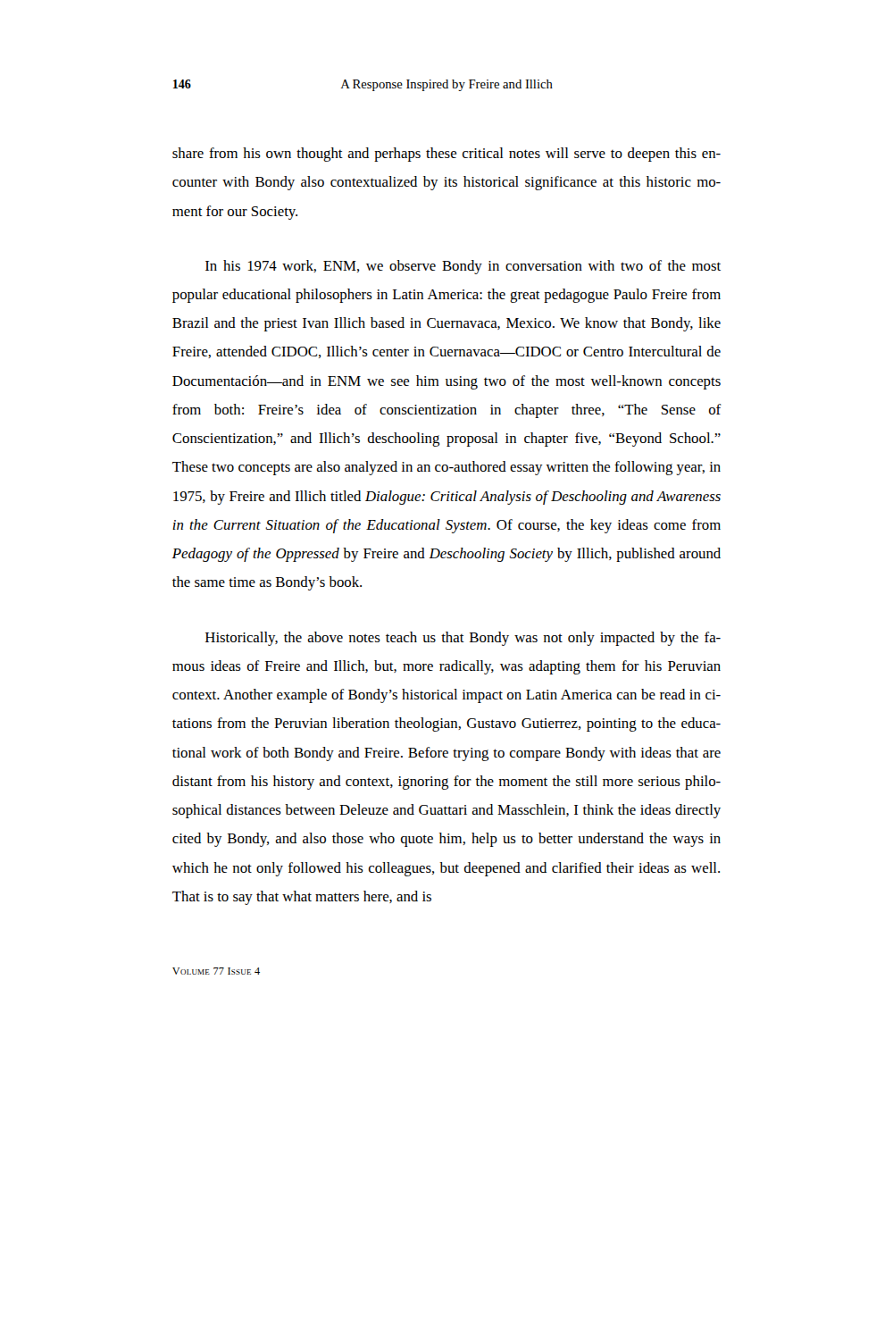146 A Response Inspired by Freire and Illich
share from his own thought and perhaps these critical notes will serve to deepen this encounter with Bondy also contextualized by its historical significance at this historic moment for our Society.
In his 1974 work, ENM, we observe Bondy in conversation with two of the most popular educational philosophers in Latin America: the great pedagogue Paulo Freire from Brazil and the priest Ivan Illich based in Cuernavaca, Mexico. We know that Bondy, like Freire, attended CIDOC, Illich’s center in Cuernavaca—CIDOC or Centro Intercultural de Documentación—and in ENM we see him using two of the most well-known concepts from both: Freire’s idea of conscientization in chapter three, “The Sense of Conscientization,” and Illich’s deschooling proposal in chapter five, “Beyond School.” These two concepts are also analyzed in an co-authored essay written the following year, in 1975, by Freire and Illich titled Dialogue: Critical Analysis of Deschooling and Awareness in the Current Situation of the Educational System. Of course, the key ideas come from Pedagogy of the Oppressed by Freire and Deschooling Society by Illich, published around the same time as Bondy’s book.
Historically, the above notes teach us that Bondy was not only impacted by the famous ideas of Freire and Illich, but, more radically, was adapting them for his Peruvian context. Another example of Bondy’s historical impact on Latin America can be read in citations from the Peruvian liberation theologian, Gustavo Gutierrez, pointing to the educational work of both Bondy and Freire. Before trying to compare Bondy with ideas that are distant from his history and context, ignoring for the moment the still more serious philosophical distances between Deleuze and Guattari and Masschlein, I think the ideas directly cited by Bondy, and also those who quote him, help us to better understand the ways in which he not only followed his colleagues, but deepened and clarified their ideas as well. That is to say that what matters here, and is
Volume 77 Issue 4